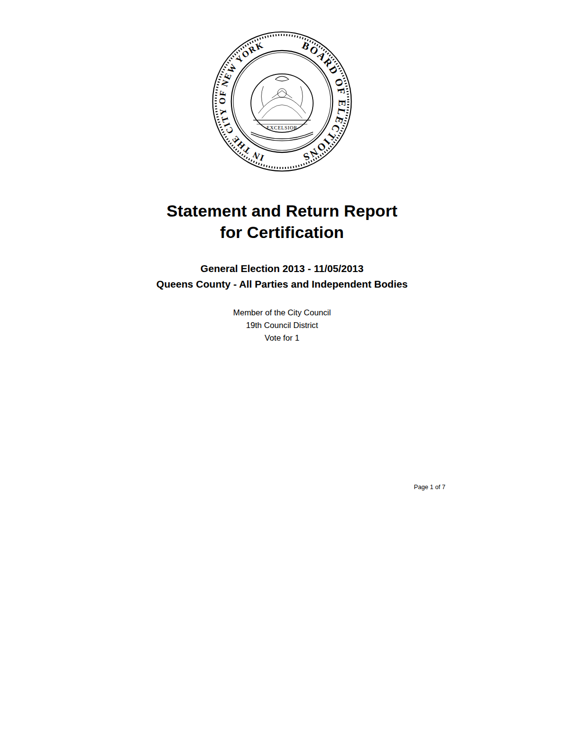Statement and Return Report
for Certification
General Election 2013 - 11/05/2013
Queens County - All Parties and Independent Bodies
Member of the City Council
19th Council District
Vote for 1
Page 1 of 7